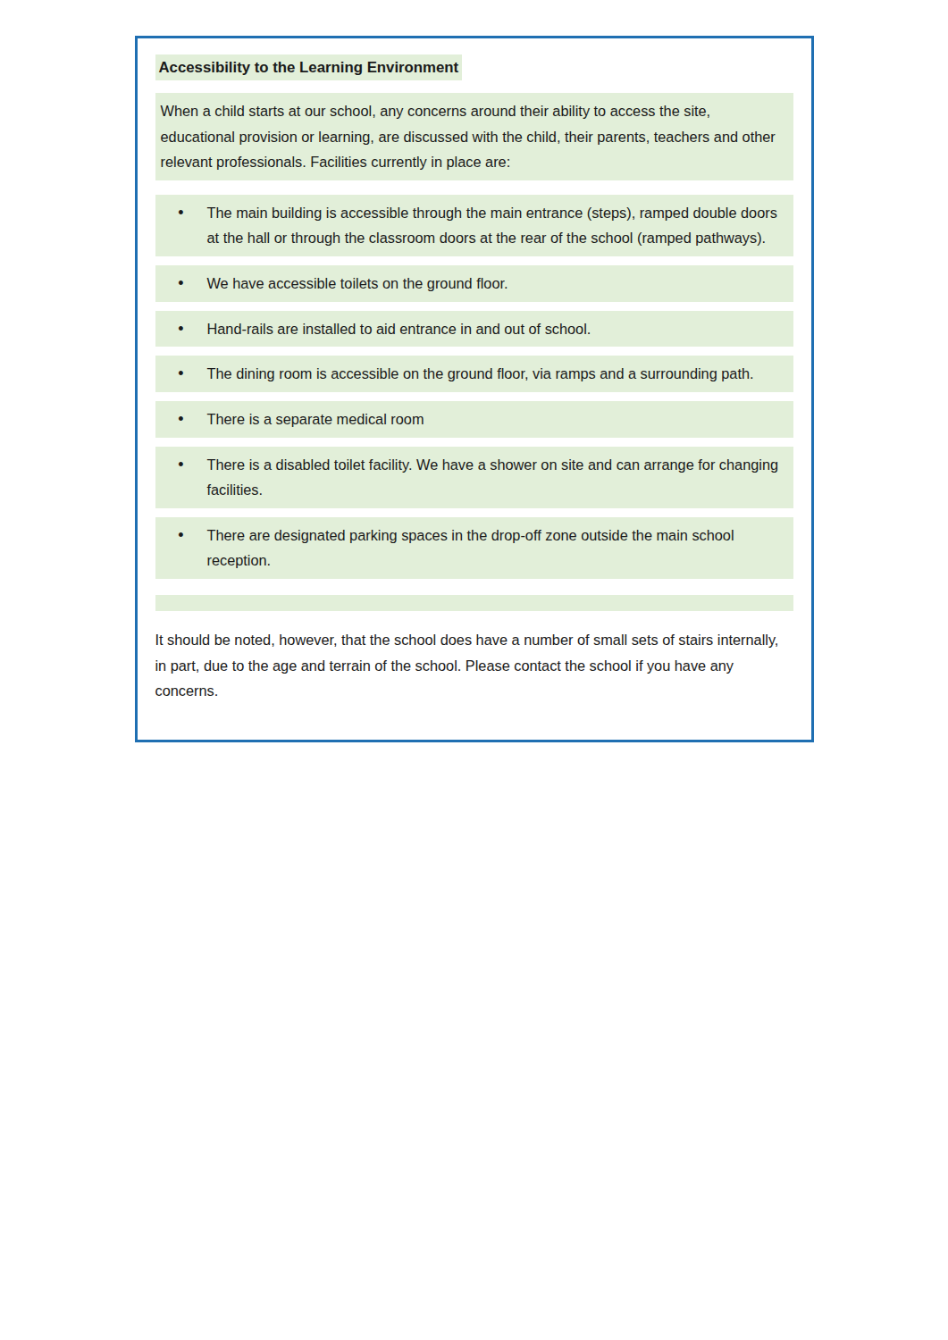Accessibility to the Learning Environment
When a child starts at our school, any concerns around their ability to access the site, educational provision or learning, are discussed with the child, their parents, teachers and other relevant professionals. Facilities currently in place are:
•The main building is accessible through the main entrance (steps), ramped double doors at the hall or through the classroom doors at the rear of the school (ramped pathways).
•We have accessible toilets on the ground floor.
•Hand-rails are installed to aid entrance in and out of school.
•The dining room is accessible on the ground floor, via ramps and a surrounding path.
•There is a separate medical room
•There is a disabled toilet facility. We have a shower on site and can arrange for changing facilities.
•There are designated parking spaces in the drop-off zone outside the main school reception.
It should be noted, however, that the school does have a number of small sets of stairs internally, in part, due to the age and terrain of the school. Please contact the school if you have any concerns.